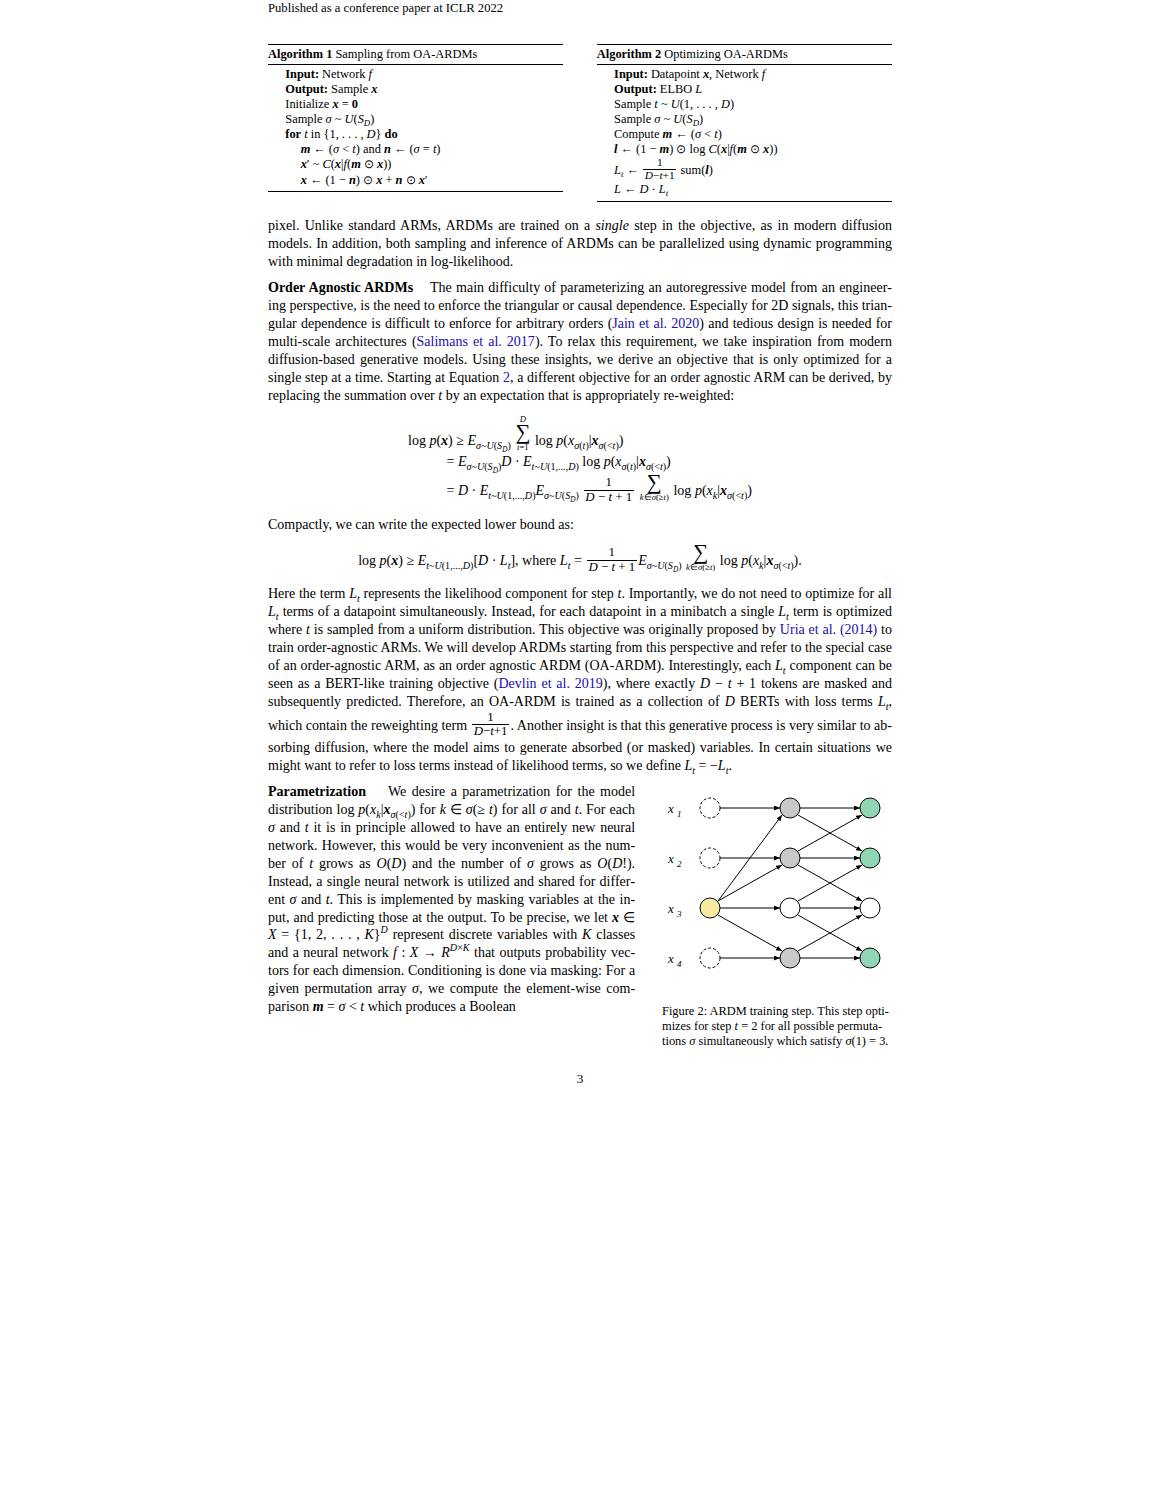Published as a conference paper at ICLR 2022
Algorithm 1 Sampling from OA-ARDMs
Input: Network f
Output: Sample x
Initialize x = 0
Sample σ ~ U(SD)
for t in {1, . . . , D} do
m ← (σ < t) and n ← (σ = t)
x′ ~ C(x|f(m ⊙ x))
x ← (1 − n) ⊙ x + n ⊙ x′
Algorithm 2 Optimizing OA-ARDMs
Input: Datapoint x, Network f
Output: ELBO L
Sample t ~ U(1, . . . , D)
Sample σ ~ U(SD)
Compute m ← (σ < t)
l ← (1 − m) ⊙ log C(x|f(m ⊙ x))
Lt ← 1 D−t+1 sum(l)
L ← D · Lt
pixel. Unlike standard ARMs, ARDMs are trained on a single step in the objective, as in modern diffusion models. In addition, both sampling and inference of ARDMs can be parallelized using dynamic programming with minimal degradation in log-likelihood.
Order Agnostic ARDMs The main difficulty of parameterizing an autoregressive model from an engineering perspective, is the need to enforce the triangular or causal dependence. Especially for 2D signals, this triangular dependence is difficult to enforce for arbitrary orders (Jain et al. 2020) and tedious design is needed for multi-scale architectures (Salimans et al. 2017). To relax this requirement, we take inspiration from modern diffusion-based generative models. Using these insights, we derive an objective that is only optimized for a single step at a time. Starting at Equation 2, a different objective for an order agnostic ARM can be derived, by replacing the summation over t by an expectation that is appropriately re-weighted:
log p(x) ≥ Eσ~U(SD) D∑t=1 log p(xσ(t)|xσ(<t))
= Eσ~U(SD)D · Et~U(1,...,D) log p(xσ(t)|xσ(<t))
= D · Et~U(1,...,D)Eσ~U(SD) 1 D − t + 1 ∑k∈σ(≥t) log p(xk|xσ(<t))
Compactly, we can write the expected lower bound as:
log p(x) ≥ Et~U(1,...,D)[D · Lt], where Lt = 1 D − t + 1 Eσ~U(SD) ∑k∈σ(≥t) log p(xk|xσ(<t)).
Here the term Lt represents the likelihood component for step t. Importantly, we do not need to optimize for all Lt terms of a datapoint simultaneously. Instead, for each datapoint in a minibatch a single Lt term is optimized where t is sampled from a uniform distribution. This objective was originally proposed by Uria et al. (2014) to train order-agnostic ARMs. We will develop ARDMs starting from this perspective and refer to the special case of an order-agnostic ARM, as an order agnostic ARDM (OA-ARDM). Interestingly, each Lt component can be seen as a BERT-like training objective (Devlin et al. 2019), where exactly D − t + 1 tokens are masked and subsequently predicted. Therefore, an OA-ARDM is trained as a collection of D BERTs with loss terms Lt, which contain the reweighting term 1 D−t+1. Another insight is that this generative process is very similar to absorbing diffusion, where the model aims to generate absorbed (or masked) variables. In certain situations we might want to refer to loss terms instead of likelihood terms, so we define Lt = −Lt.
Parametrization We desire a parametrization for the model distribution log p(xk|xσ(<t)) for k ∈ σ(≥ t) for all σ and t. For each σ and t it is in principle allowed to have an entirely new neural network. However, this would be very inconvenient as the number of t grows as O(D) and the number of σ grows as O(D!). Instead, a single neural network is utilized and shared for different σ and t. This is implemented by masking variables at the input, and predicting those at the output. To be precise, we let x ∈ X = {1, 2, . . . , K}D represent discrete variables with K classes and a neural network f : X → RD×K that outputs probability vectors for each dimension. Conditioning is done via masking: For a given permutation array σ, we compute the element-wise comparison m = σ < t which produces a Boolean
x1 x2 x3 x4
Figure 2: ARDM training step. This step optimizes for step t = 2 for all possible permutations σ simultaneously which satisfy σ(1) = 3.
3